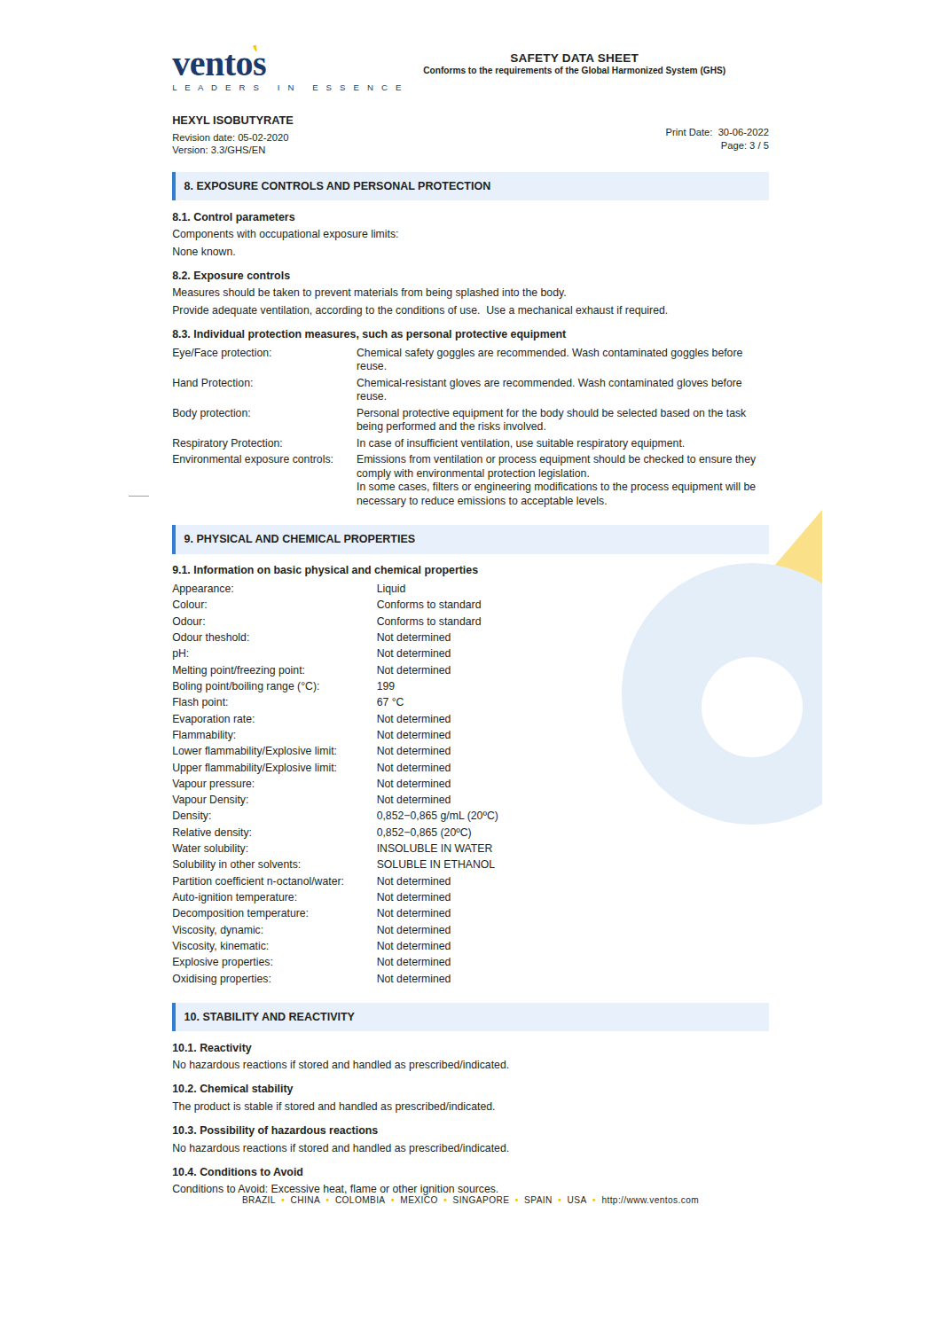ventos'
L E A D E R S I N E S S E N C E
SAFETY DATA SHEET
Conforms to the requirements of the Global Harmonized System (GHS)
HEXYL ISOBUTYRATE
Revision date: 05-02-2020
Version: 3.3/GHS/EN
Print Date: 30-06-2022
Page: 3 / 5
8. EXPOSURE CONTROLS AND PERSONAL PROTECTION
8.1. Control parameters
Components with occupational exposure limits:
None known.
8.2. Exposure controls
Measures should be taken to prevent materials from being splashed into the body.
Provide adequate ventilation, according to the conditions of use. Use a mechanical exhaust if required.
8.3. Individual protection measures, such as personal protective equipment
| Eye/Face protection: | Chemical safety goggles are recommended. Wash contaminated goggles before reuse. |
| Hand Protection: | Chemical-resistant gloves are recommended. Wash contaminated gloves before reuse. |
| Body protection: | Personal protective equipment for the body should be selected based on the task being performed and the risks involved. |
| Respiratory Protection: | In case of insufficient ventilation, use suitable respiratory equipment. |
| Environmental exposure controls: | Emissions from ventilation or process equipment should be checked to ensure they comply with environmental protection legislation. In some cases, filters or engineering modifications to the process equipment will be necessary to reduce emissions to acceptable levels. |
9. PHYSICAL AND CHEMICAL PROPERTIES
9.1. Information on basic physical and chemical properties
| Appearance: | Liquid |
| Colour: | Conforms to standard |
| Odour: | Conforms to standard |
| Odour theshold: | Not determined |
| pH: | Not determined |
| Melting point/freezing point: | Not determined |
| Boling point/boiling range (°C): | 199 |
| Flash point: | 67 °C |
| Evaporation rate: | Not determined |
| Flammability: | Not determined |
| Lower flammability/Explosive limit: | Not determined |
| Upper flammability/Explosive limit: | Not determined |
| Vapour pressure: | Not determined |
| Vapour Density: | Not determined |
| Density: | 0,852−0,865 g/mL (20ºC) |
| Relative density: | 0,852−0,865 (20ºC) |
| Water solubility: | INSOLUBLE IN WATER |
| Solubility in other solvents: | SOLUBLE IN ETHANOL |
| Partition coefficient n-octanol/water: | Not determined |
| Auto-ignition temperature: | Not determined |
| Decomposition temperature: | Not determined |
| Viscosity, dynamic: | Not determined |
| Viscosity, kinematic: | Not determined |
| Explosive properties: | Not determined |
| Oxidising properties: | Not determined |
10. STABILITY AND REACTIVITY
10.1. Reactivity
No hazardous reactions if stored and handled as prescribed/indicated.
10.2. Chemical stability
The product is stable if stored and handled as prescribed/indicated.
10.3. Possibility of hazardous reactions
No hazardous reactions if stored and handled as prescribed/indicated.
10.4. Conditions to Avoid
Conditions to Avoid: Excessive heat, flame or other ignition sources.
BRAZIL • CHINA • COLOMBIA • MEXICO • SINGAPORE • SPAIN • USA • http://www.ventos.com